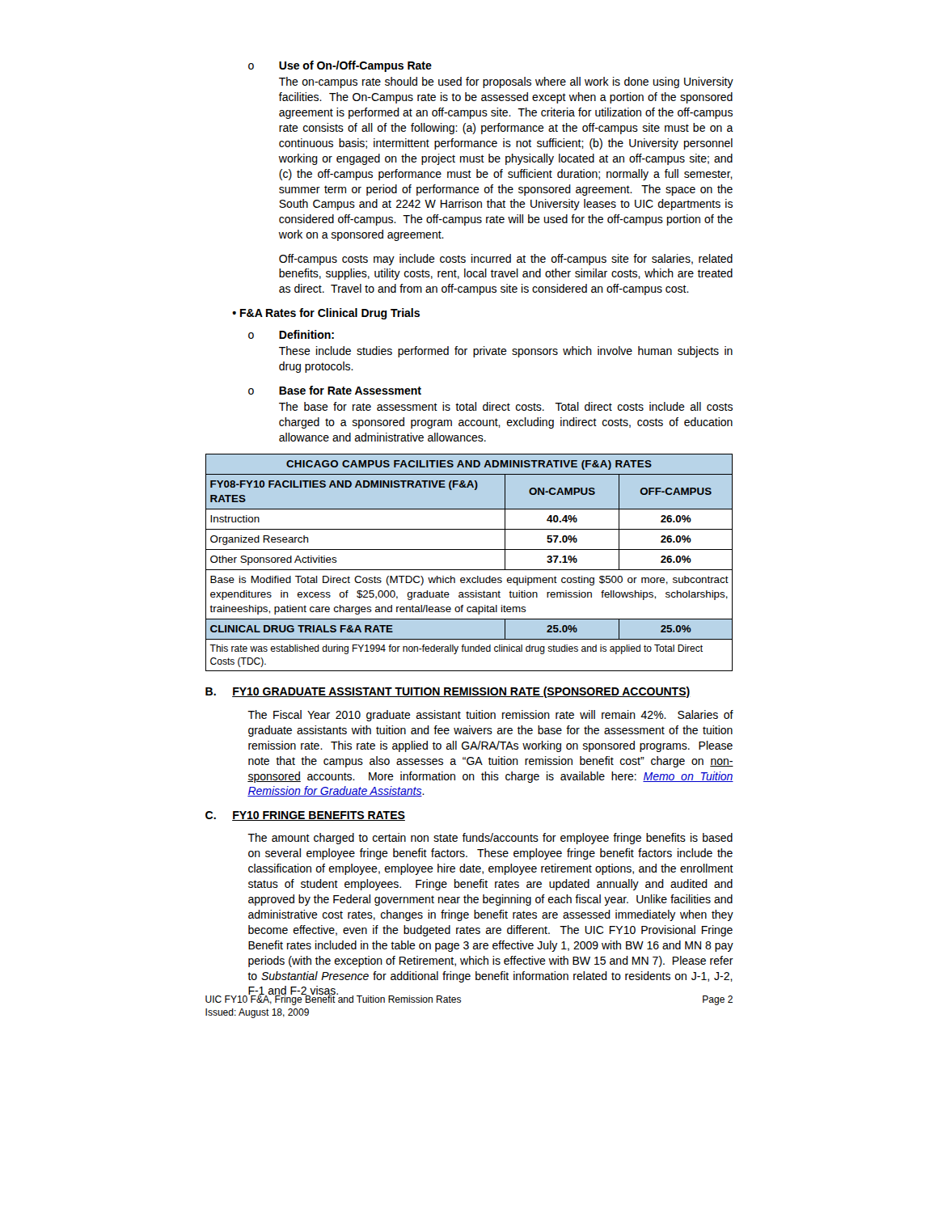o
Use of On-/Off-Campus Rate
The on-campus rate should be used for proposals where all work is done using University facilities. The On-Campus rate is to be assessed except when a portion of the sponsored agreement is performed at an off-campus site. The criteria for utilization of the off-campus rate consists of all of the following: (a) performance at the off-campus site must be on a continuous basis; intermittent performance is not sufficient; (b) the University personnel working or engaged on the project must be physically located at an off-campus site; and (c) the off-campus performance must be of sufficient duration; normally a full semester, summer term or period of performance of the sponsored agreement. The space on the South Campus and at 2242 W Harrison that the University leases to UIC departments is considered off-campus. The off-campus rate will be used for the off-campus portion of the work on a sponsored agreement.
Off-campus costs may include costs incurred at the off-campus site for salaries, related benefits, supplies, utility costs, rent, local travel and other similar costs, which are treated as direct. Travel to and from an off-campus site is considered an off-campus cost.
• F&A Rates for Clinical Drug Trials
o
Definition:
These include studies performed for private sponsors which involve human subjects in drug protocols.
o
Base for Rate Assessment
The base for rate assessment is total direct costs. Total direct costs include all costs charged to a sponsored program account, excluding indirect costs, costs of education allowance and administrative allowances.
| CHICAGO CAMPUS FACILITIES AND ADMINISTRATIVE (F&A) RATES |
| FY08-FY10 FACILITIES AND ADMINISTRATIVE (F&A) RATES | ON-CAMPUS | OFF-CAMPUS |
| Instruction | 40.4% | 26.0% |
| Organized Research | 57.0% | 26.0% |
| Other Sponsored Activities | 37.1% | 26.0% |
| Base is Modified Total Direct Costs (MTDC) which excludes equipment costing $500 or more, subcontract expenditures in excess of $25,000, graduate assistant tuition remission fellowships, scholarships, traineeships, patient care charges and rental/lease of capital items |
| CLINICAL DRUG TRIALS F&A RATE | 25.0% | 25.0% |
| This rate was established during FY1994 for non-federally funded clinical drug studies and is applied to Total Direct Costs (TDC). |
B.
FY10 GRADUATE ASSISTANT TUITION REMISSION RATE (SPONSORED ACCOUNTS)
The Fiscal Year 2010 graduate assistant tuition remission rate will remain 42%. Salaries of graduate assistants with tuition and fee waivers are the base for the assessment of the tuition remission rate. This rate is applied to all GA/RA/TAs working on sponsored programs. Please note that the campus also assesses a “GA tuition remission benefit cost” charge on non-sponsored accounts. More information on this charge is available here: Memo on Tuition Remission for Graduate Assistants.
C.
FY10 FRINGE BENEFITS RATES
The amount charged to certain non state funds/accounts for employee fringe benefits is based on several employee fringe benefit factors. These employee fringe benefit factors include the classification of employee, employee hire date, employee retirement options, and the enrollment status of student employees. Fringe benefit rates are updated annually and audited and approved by the Federal government near the beginning of each fiscal year. Unlike facilities and administrative cost rates, changes in fringe benefit rates are assessed immediately when they become effective, even if the budgeted rates are different. The UIC FY10 Provisional Fringe Benefit rates included in the table on page 3 are effective July 1, 2009 with BW 16 and MN 8 pay periods (with the exception of Retirement, which is effective with BW 15 and MN 7). Please refer to Substantial Presence for additional fringe benefit information related to residents on J-1, J-2, F-1 and F-2 visas.
UIC FY10 F&A, Fringe Benefit and Tuition Remission Rates
Page 2
Issued: August 18, 2009